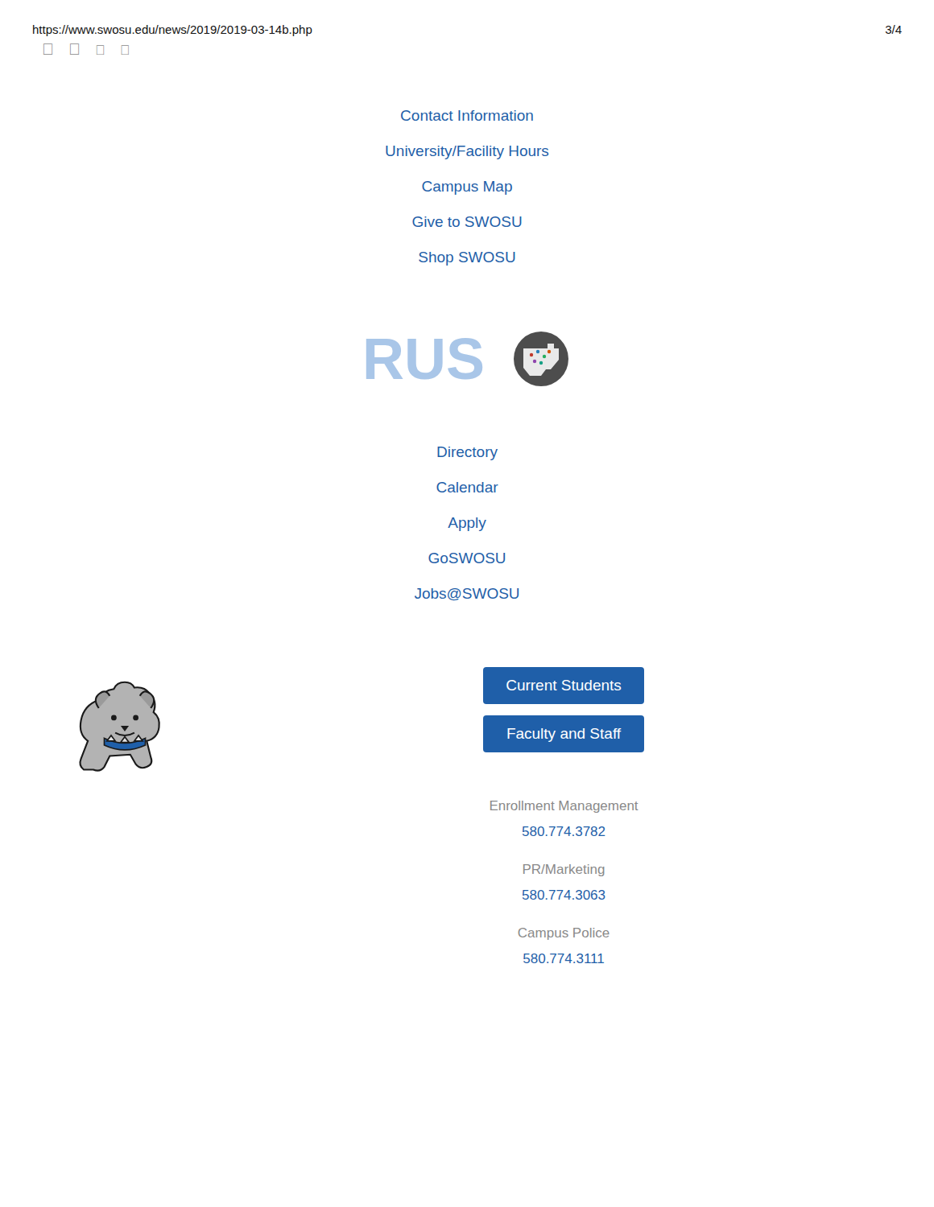https://www.swosu.edu/news/2019/2019-03-14b.php
3/4
   
Contact Information University/Facility Hours Campus Map Give to SWOSU Shop SWOSU
RUS
Directory Calendar Apply GoSWOSU Jobs@SWOSU
Current Students
Faculty and Staff
Enrollment Management
580.774.3782
PR/Marketing
580.774.3063
Campus Police
580.774.3111